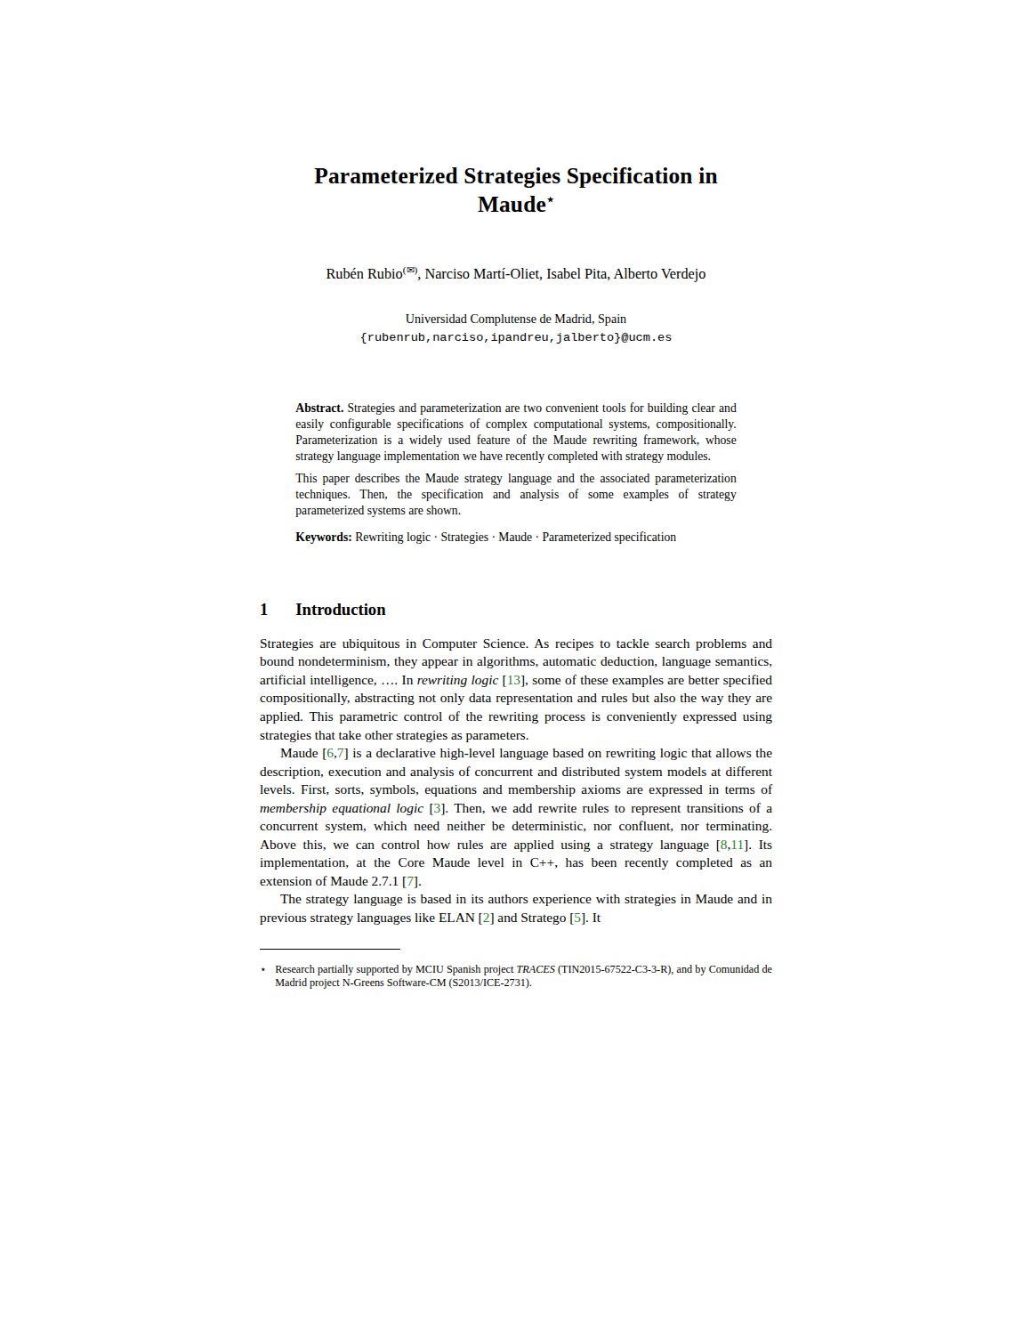Parameterized Strategies Specification in
Maude⋆
Rubén Rubio(✉), Narciso Martí-Oliet, Isabel Pita, Alberto Verdejo
Universidad Complutense de Madrid, Spain
{rubenrub,narciso,ipandreu,jalberto}@ucm.es
Abstract. Strategies and parameterization are two convenient tools for building clear and easily configurable specifications of complex computational systems, compositionally. Parameterization is a widely used feature of the Maude rewriting framework, whose strategy language implementation we have recently completed with strategy modules.
This paper describes the Maude strategy language and the associated parameterization techniques. Then, the specification and analysis of some examples of strategy parameterized systems are shown.
Keywords: Rewriting logic · Strategies · Maude · Parameterized specification
1 Introduction
Strategies are ubiquitous in Computer Science. As recipes to tackle search problems and bound nondeterminism, they appear in algorithms, automatic deduction, language semantics, artificial intelligence, …. In rewriting logic [13], some of these examples are better specified compositionally, abstracting not only data representation and rules but also the way they are applied. This parametric control of the rewriting process is conveniently expressed using strategies that take other strategies as parameters.
Maude [6,7] is a declarative high-level language based on rewriting logic that allows the description, execution and analysis of concurrent and distributed system models at different levels. First, sorts, symbols, equations and membership axioms are expressed in terms of membership equational logic [3]. Then, we add rewrite rules to represent transitions of a concurrent system, which need neither be deterministic, nor confluent, nor terminating. Above this, we can control how rules are applied using a strategy language [8,11]. Its implementation, at the Core Maude level in C++, has been recently completed as an extension of Maude 2.7.1 [7].
The strategy language is based in its authors experience with strategies in Maude and in previous strategy languages like ELAN [2] and Stratego [5]. It
⋆ Research partially supported by MCIU Spanish project TRACES (TIN2015-67522-C3-3-R), and by Comunidad de Madrid project N-Greens Software-CM (S2013/ICE-2731).